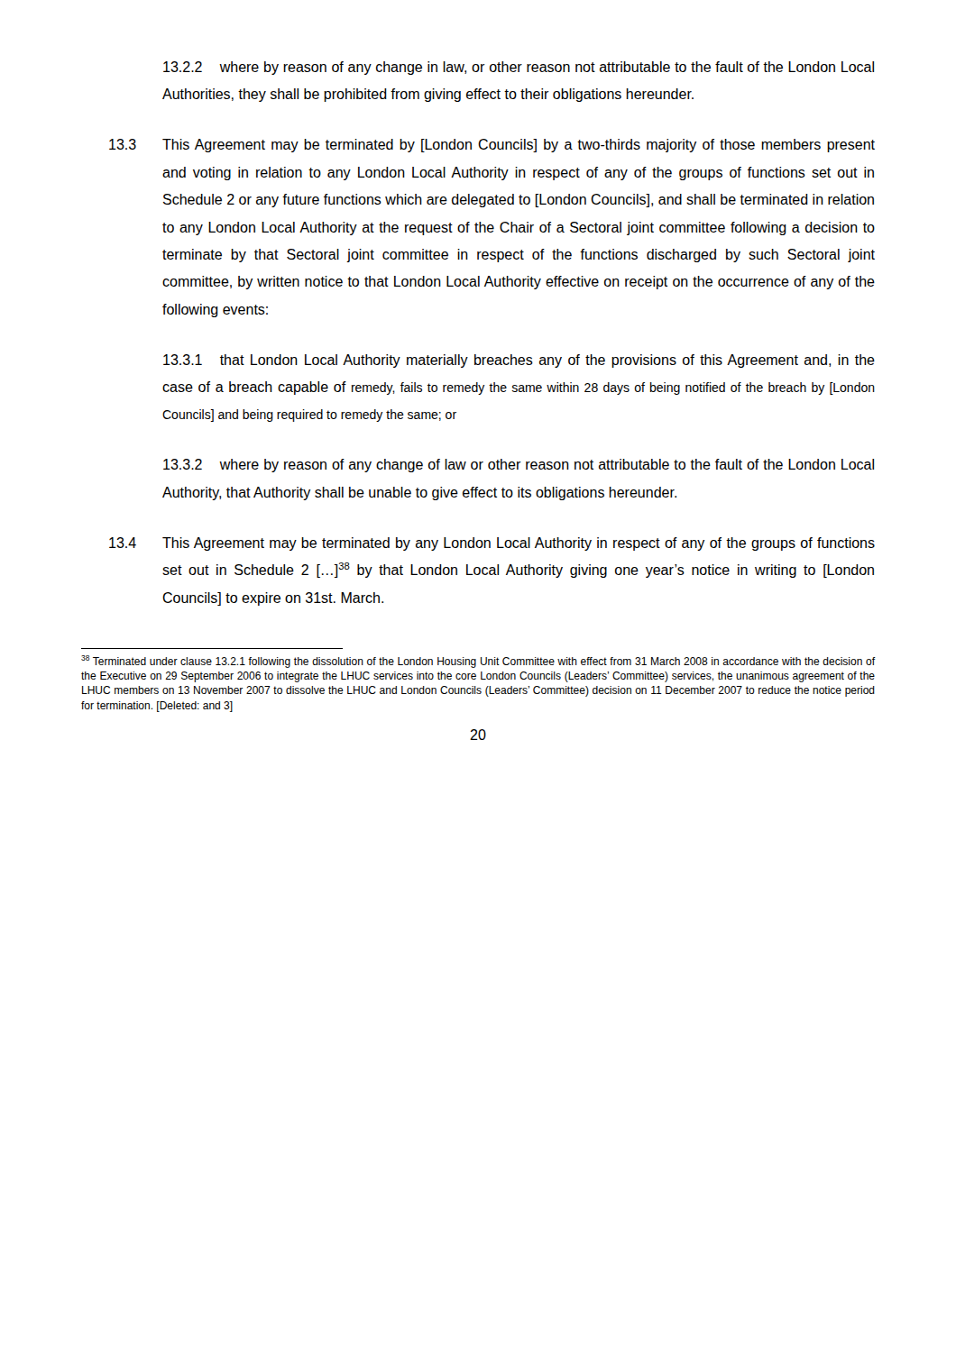13.2.2where by reason of any change in law, or other reason not attributable to the fault of the London Local Authorities, they shall be prohibited from giving effect to their obligations hereunder.
13.3
This Agreement may be terminated by [London Councils] by a two-thirds majority of those members present and voting in relation to any London Local Authority in respect of any of the groups of functions set out in Schedule 2 or any future functions which are delegated to [London Councils], and shall be terminated in relation to any London Local Authority at the request of the Chair of a Sectoral joint committee following a decision to terminate by that Sectoral joint committee in respect of the functions discharged by such Sectoral joint committee, by written notice to that London Local Authority effective on receipt on the occurrence of any of the following events:
13.3.1that London Local Authority materially breaches any of the provisions of this Agreement and, in the case of a breach capable of remedy, fails to remedy the same within 28 days of being notified of the breach by [London Councils] and being required to remedy the same; or
13.3.2where by reason of any change of law or other reason not attributable to the fault of the London Local Authority, that Authority shall be unable to give effect to its obligations hereunder.
13.4
This Agreement may be terminated by any London Local Authority in respect of any of the groups of functions set out in Schedule 2 […]38 by that London Local Authority giving one year’s notice in writing to [London Councils] to expire on 31st. March.
38 Terminated under clause 13.2.1 following the dissolution of the London Housing Unit Committee with effect from 31 March 2008 in accordance with the decision of the Executive on 29 September 2006 to integrate the LHUC services into the core London Councils (Leaders’ Committee) services, the unanimous agreement of the LHUC members on 13 November 2007 to dissolve the LHUC and London Councils (Leaders’ Committee) decision on 11 December 2007 to reduce the notice period for termination. [Deleted: and 3]
20